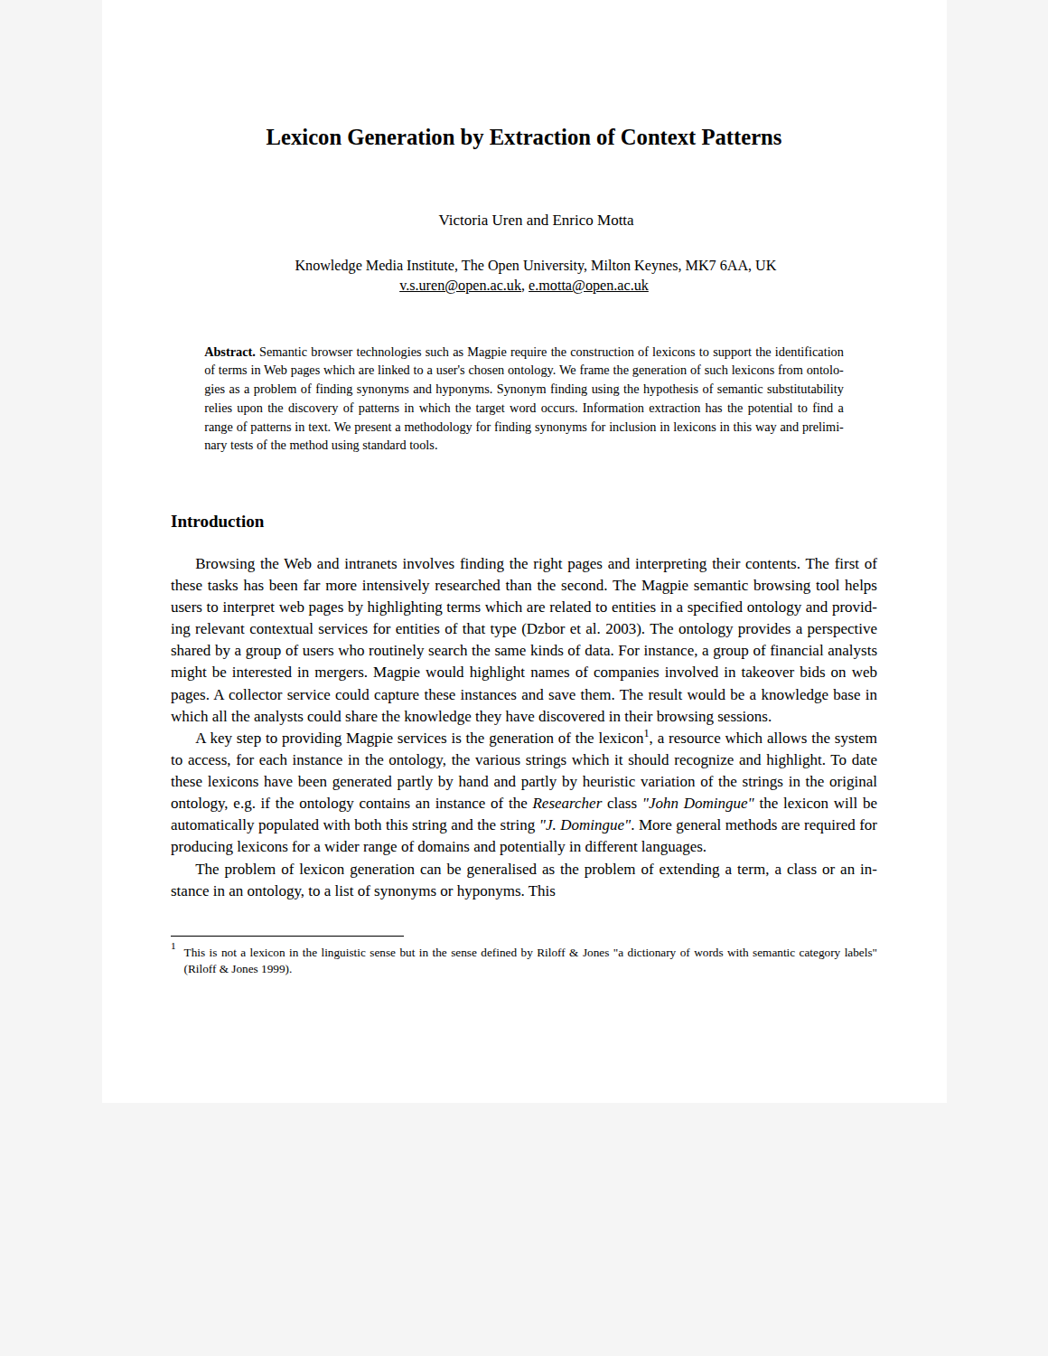Lexicon Generation by Extraction of Context Patterns
Victoria Uren and Enrico Motta
Knowledge Media Institute, The Open University, Milton Keynes, MK7 6AA, UK
v.s.uren@open.ac.uk, e.motta@open.ac.uk
Abstract. Semantic browser technologies such as Magpie require the construction of lexicons to support the identification of terms in Web pages which are linked to a user's chosen ontology. We frame the generation of such lexicons from ontologies as a problem of finding synonyms and hyponyms. Synonym finding using the hypothesis of semantic substitutability relies upon the discovery of patterns in which the target word occurs. Information extraction has the potential to find a range of patterns in text. We present a methodology for finding synonyms for inclusion in lexicons in this way and preliminary tests of the method using standard tools.
Introduction
Browsing the Web and intranets involves finding the right pages and interpreting their contents. The first of these tasks has been far more intensively researched than the second. The Magpie semantic browsing tool helps users to interpret web pages by highlighting terms which are related to entities in a specified ontology and providing relevant contextual services for entities of that type (Dzbor et al. 2003). The ontology provides a perspective shared by a group of users who routinely search the same kinds of data. For instance, a group of financial analysts might be interested in mergers. Magpie would highlight names of companies involved in takeover bids on web pages. A collector service could capture these instances and save them. The result would be a knowledge base in which all the analysts could share the knowledge they have discovered in their browsing sessions.
A key step to providing Magpie services is the generation of the lexicon1, a resource which allows the system to access, for each instance in the ontology, the various strings which it should recognize and highlight. To date these lexicons have been generated partly by hand and partly by heuristic variation of the strings in the original ontology, e.g. if the ontology contains an instance of the Researcher class "John Domingue" the lexicon will be automatically populated with both this string and the string "J. Domingue". More general methods are required for producing lexicons for a wider range of domains and potentially in different languages.
The problem of lexicon generation can be generalised as the problem of extending a term, a class or an instance in an ontology, to a list of synonyms or hyponyms. This
1 This is not a lexicon in the linguistic sense but in the sense defined by Riloff & Jones "a dictionary of words with semantic category labels" (Riloff & Jones 1999).